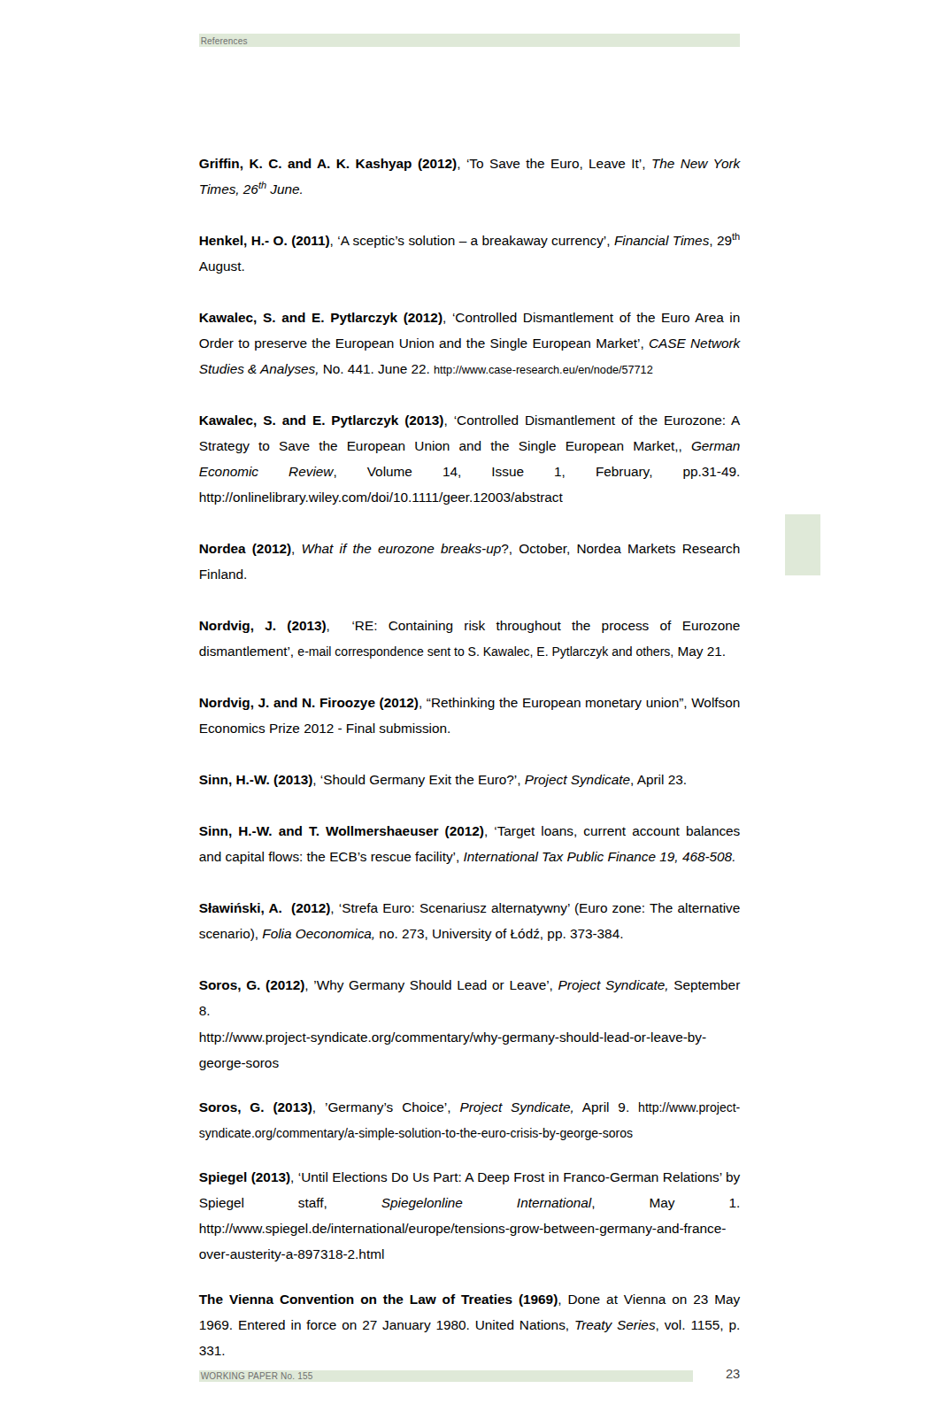References
Griffin, K. C. and A. K. Kashyap (2012), ‘To Save the Euro, Leave It’, The New York Times, 26th June.
Henkel, H.- O. (2011), ‘A sceptic’s solution – a breakaway currency’, Financial Times, 29th August.
Kawalec, S. and E. Pytlarczyk (2012), ‘Controlled Dismantlement of the Euro Area in Order to preserve the European Union and the Single European Market’, CASE Network Studies & Analyses, No. 441. June 22. http://www.case-research.eu/en/node/57712
Kawalec, S. and E. Pytlarczyk (2013), ‘Controlled Dismantlement of the Eurozone: A Strategy to Save the European Union and the Single European Market,, German Economic Review, Volume 14, Issue 1, February, pp.31-49. http://onlinelibrary.wiley.com/doi/10.1111/geer.12003/abstract
Nordea (2012), What if the eurozone breaks-up?, October, Nordea Markets Research Finland.
Nordvig, J. (2013), ‘RE: Containing risk throughout the process of Eurozone dismantlement’, e-mail correspondence sent to S. Kawalec, E. Pytlarczyk and others, May 21.
Nordvig, J. and N. Firoozye (2012), “Rethinking the European monetary union”, Wolfson Economics Prize 2012 - Final submission.
Sinn, H.-W. (2013), ‘Should Germany Exit the Euro?’, Project Syndicate, April 23.
Sinn, H.-W. and T. Wollmershaeuser (2012), ‘Target loans, current account balances and capital flows: the ECB’s rescue facility’, International Tax Public Finance 19, 468-508.
Sławiński, A. (2012), ‘Strefa Euro: Scenariusz alternatywny’ (Euro zone: The alternative scenario), Folia Oeconomica, no. 273, University of Łódź, pp. 373-384.
Soros, G. (2012), ’Why Germany Should Lead or Leave’, Project Syndicate, September 8.
http://www.project-syndicate.org/commentary/why-germany-should-lead-or-leave-by-george-soros
Soros, G. (2013), ’Germany’s Choice’, Project Syndicate, April 9. http://www.project-syndicate.org/commentary/a-simple-solution-to-the-euro-crisis-by-george-soros
Spiegel (2013), ‘Until Elections Do Us Part: A Deep Frost in Franco-German Relations’ by Spiegel staff, Spiegelonline International, May 1. http://www.spiegel.de/international/europe/tensions-grow-between-germany-and-france-over-austerity-a-897318-2.html
The Vienna Convention on the Law of Treaties (1969), Done at Vienna on 23 May 1969. Entered in force on 27 January 1980. United Nations, Treaty Series, vol. 1155, p. 331.
WORKING PAPER No. 155
23